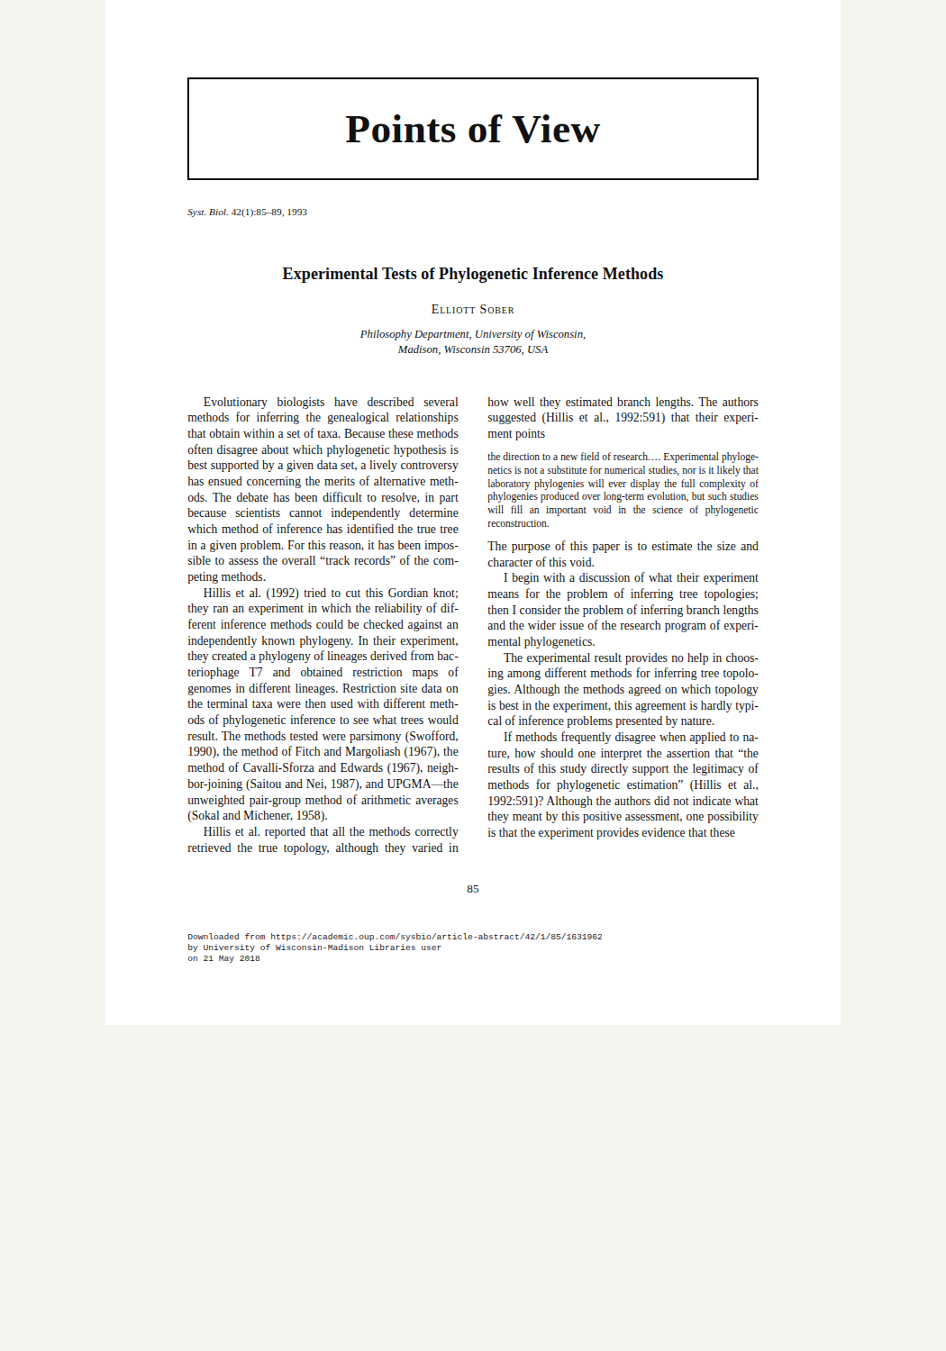Points of View
Syst. Biol. 42(1):85–89, 1993
Experimental Tests of Phylogenetic Inference Methods
Elliott Sober
Philosophy Department, University of Wisconsin,
Madison, Wisconsin 53706, USA
Evolutionary biologists have described several methods for inferring the genealogical relationships that obtain within a set of taxa. Because these methods often disagree about which phylogenetic hypothesis is best supported by a given data set, a lively controversy has ensued concerning the merits of alternative methods. The debate has been difficult to resolve, in part because scientists cannot independently determine which method of inference has identified the true tree in a given problem. For this reason, it has been impossible to assess the overall “track records” of the competing methods.
Hillis et al. (1992) tried to cut this Gordian knot; they ran an experiment in which the reliability of different inference methods could be checked against an independently known phylogeny. In their experiment, they created a phylogeny of lineages derived from bacteriophage T7 and obtained restriction maps of genomes in different lineages. Restriction site data on the terminal taxa were then used with different methods of phylogenetic inference to see what trees would result. The methods tested were parsimony (Swofford, 1990), the method of Fitch and Margoliash (1967), the method of Cavalli-Sforza and Edwards (1967), neighbor-joining (Saitou and Nei, 1987), and UPGMA—the unweighted pair-group method of arithmetic averages (Sokal and Michener, 1958).
Hillis et al. reported that all the methods correctly retrieved the true topology, although they varied in how well they estimated branch lengths. The authors suggested (Hillis et al., 1992:591) that their experiment points
the direction to a new field of research. . . . Experimental phylogenetics is not a substitute for numerical studies, nor is it likely that laboratory phylogenies will ever display the full complexity of phylogenies produced over long-term evolution, but such studies will fill an important void in the science of phylogenetic reconstruction.
The purpose of this paper is to estimate the size and character of this void.
I begin with a discussion of what their experiment means for the problem of inferring tree topologies; then I consider the problem of inferring branch lengths and the wider issue of the research program of experimental phylogenetics.
The experimental result provides no help in choosing among different methods for inferring tree topologies. Although the methods agreed on which topology is best in the experiment, this agreement is hardly typical of inference problems presented by nature.
If methods frequently disagree when applied to nature, how should one interpret the assertion that “the results of this study directly support the legitimacy of methods for phylogenetic estimation” (Hillis et al., 1992:591)? Although the authors did not indicate what they meant by this positive assessment, one possibility is that the experiment provides evidence that these
85
Downloaded from https://academic.oup.com/sysbio/article-abstract/42/1/85/1631962
by University of Wisconsin-Madison Libraries user
on 21 May 2018